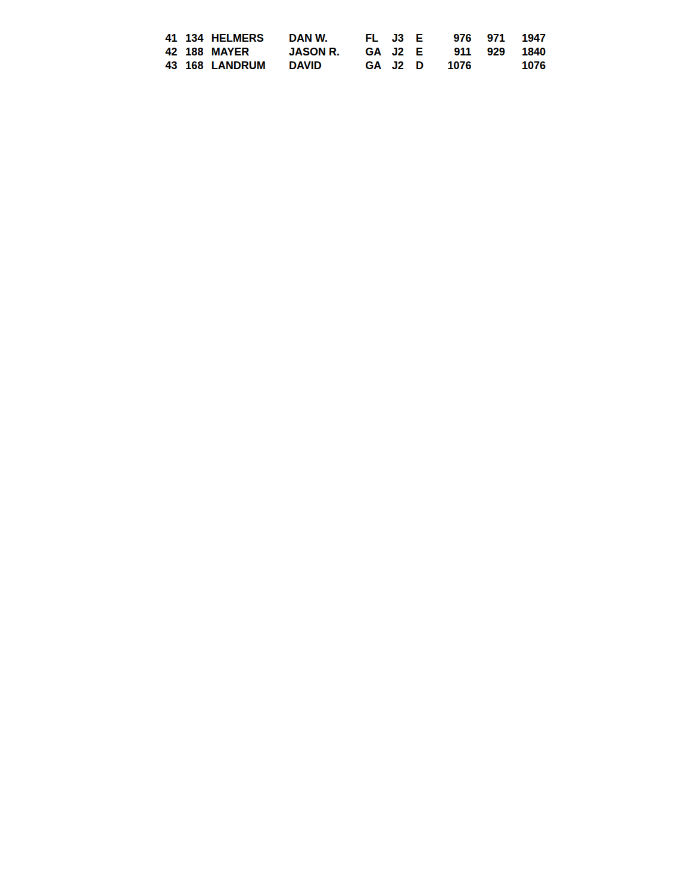| 41 | 134 | HELMERS | DAN W. | FL | J3 | E | 976 | 971 | 1947 |
| 42 | 188 | MAYER | JASON R. | GA | J2 | E | 911 | 929 | 1840 |
| 43 | 168 | LANDRUM | DAVID | GA | J2 | D | 1076 | | 1076 |